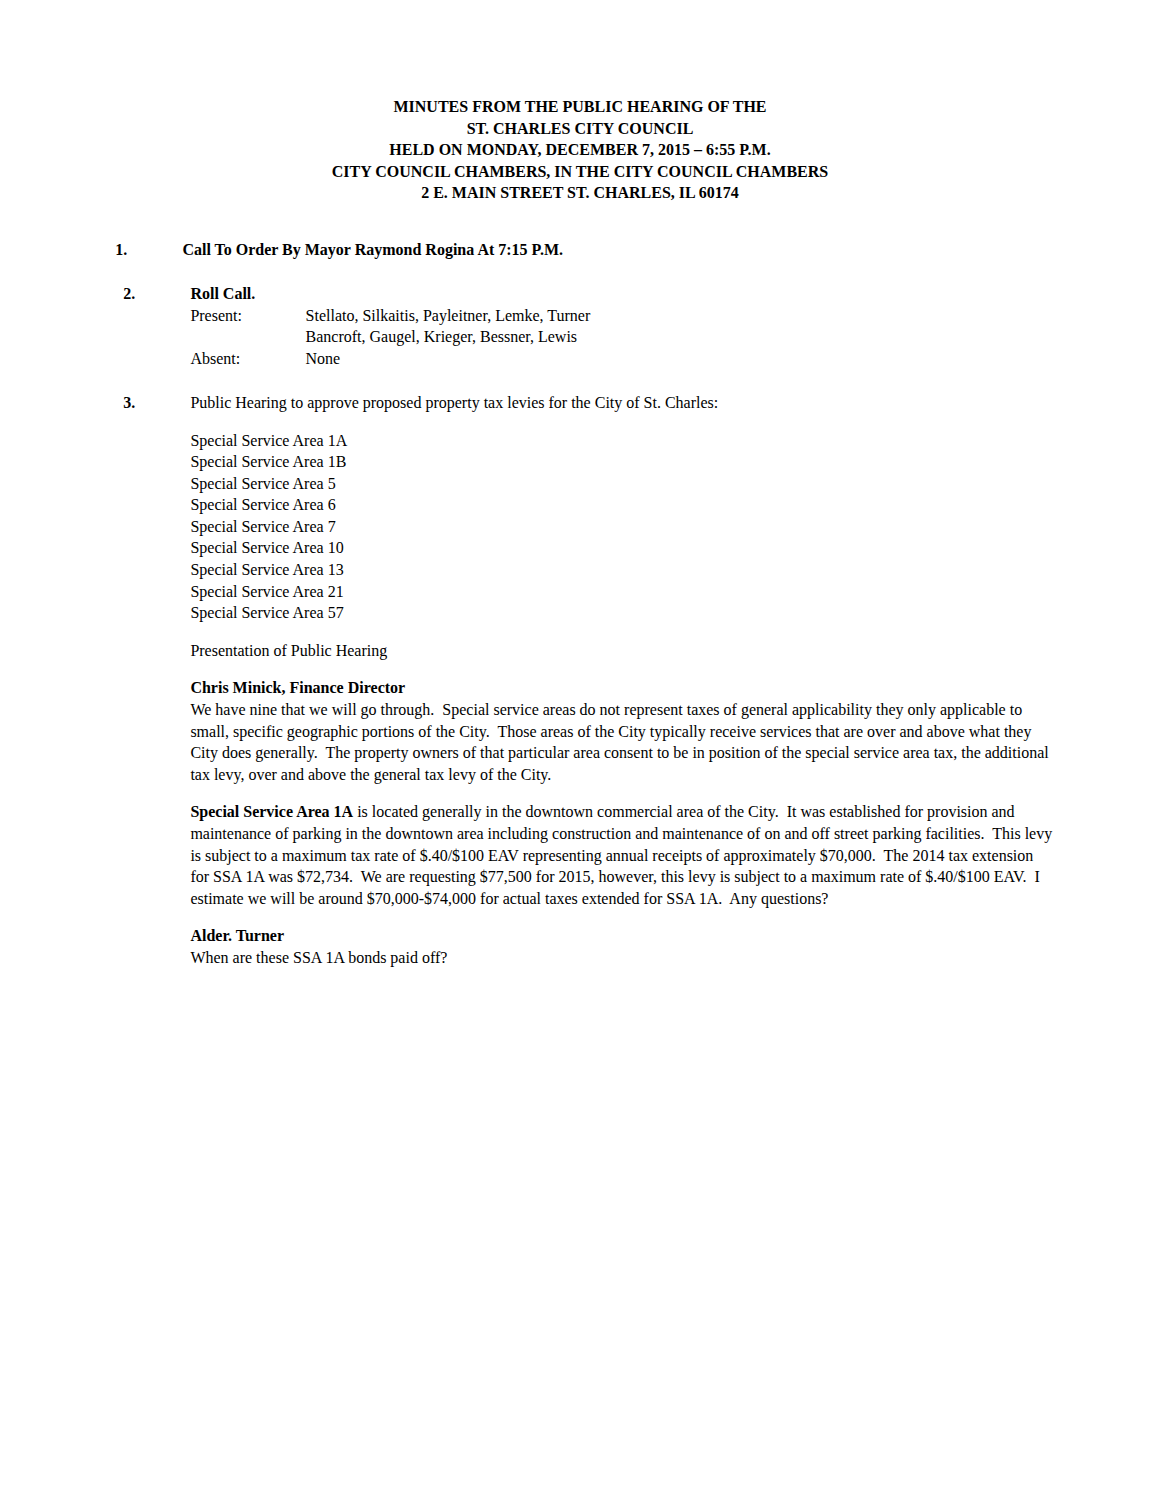MINUTES FROM THE PUBLIC HEARING OF THE
ST. CHARLES CITY COUNCIL
HELD ON MONDAY, DECEMBER 7, 2015 – 6:55 P.M.
CITY COUNCIL CHAMBERS, IN THE CITY COUNCIL CHAMBERS
2 E. MAIN STREET ST. CHARLES, IL 60174
1.
Call To Order By Mayor Raymond Rogina At 7:15 P.M.
2.
Roll Call.
Present:
Stellato, Silkaitis, Payleitner, Lemke, Turner
Bancroft, Gaugel, Krieger, Bessner, Lewis
Absent:
None
3.
Public Hearing to approve proposed property tax levies for the City of St. Charles:
Special Service Area 1A
Special Service Area 1B
Special Service Area 5
Special Service Area 6
Special Service Area 7
Special Service Area 10
Special Service Area 13
Special Service Area 21
Special Service Area 57
Presentation of Public Hearing
Chris Minick, Finance Director
We have nine that we will go through. Special service areas do not represent taxes of general applicability they only applicable to small, specific geographic portions of the City. Those areas of the City typically receive services that are over and above what they City does generally. The property owners of that particular area consent to be in position of the special service area tax, the additional tax levy, over and above the general tax levy of the City.
Special Service Area 1A is located generally in the downtown commercial area of the City. It was established for provision and maintenance of parking in the downtown area including construction and maintenance of on and off street parking facilities. This levy is subject to a maximum tax rate of $.40/$100 EAV representing annual receipts of approximately $70,000. The 2014 tax extension for SSA 1A was $72,734. We are requesting $77,500 for 2015, however, this levy is subject to a maximum rate of $.40/$100 EAV. I estimate we will be around $70,000-$74,000 for actual taxes extended for SSA 1A. Any questions?
Alder. Turner
When are these SSA 1A bonds paid off?